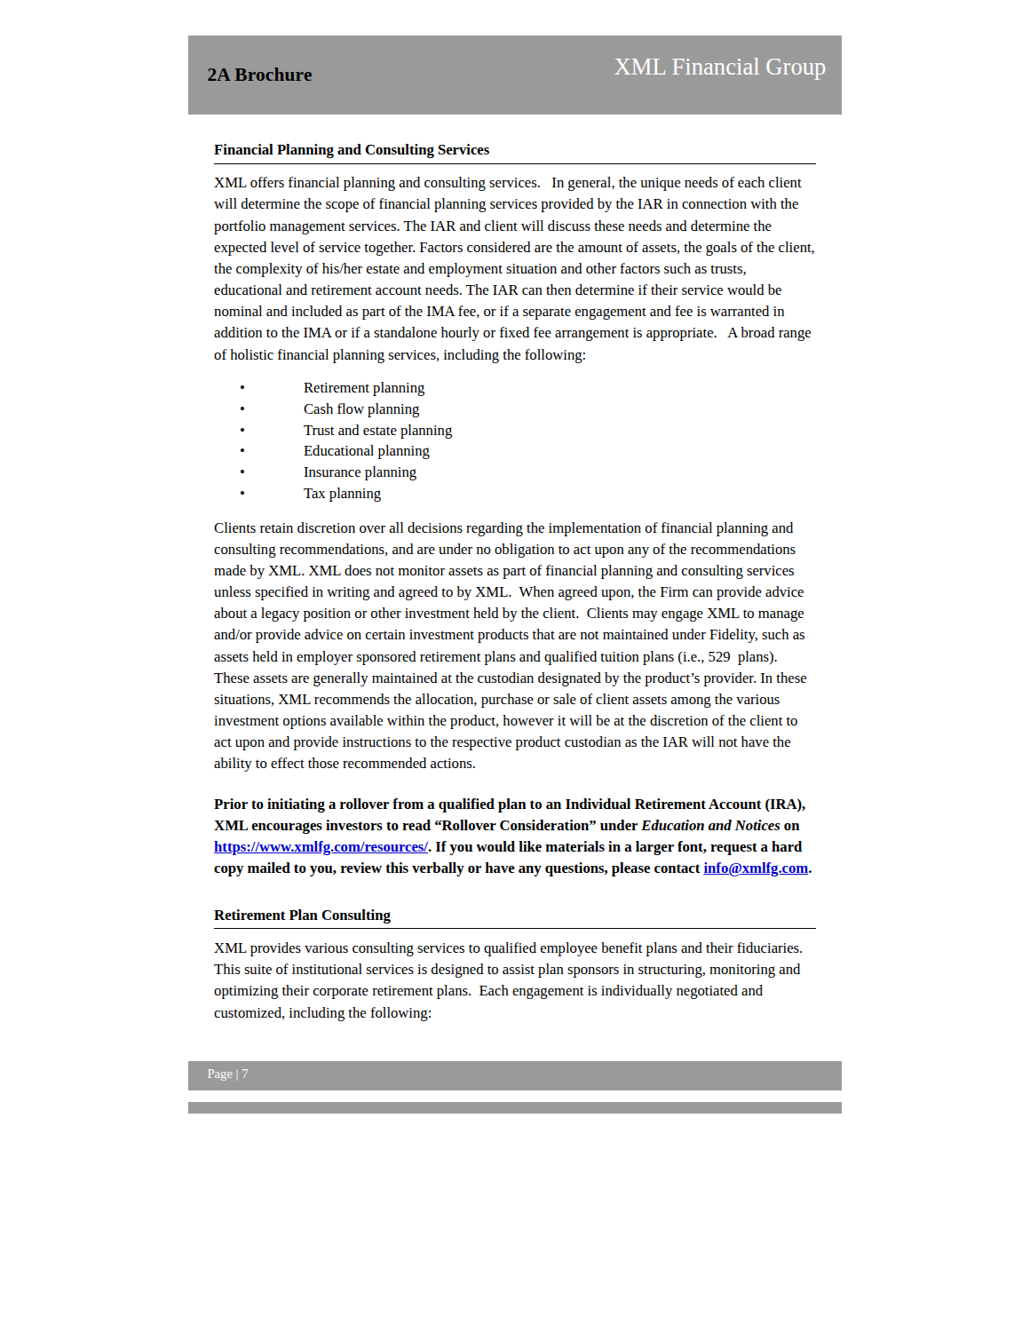2A Brochure
XML Financial Group
Financial Planning and Consulting Services
XML offers financial planning and consulting services. In general, the unique needs of each client will determine the scope of financial planning services provided by the IAR in connection with the portfolio management services. The IAR and client will discuss these needs and determine the expected level of service together. Factors considered are the amount of assets, the goals of the client, the complexity of his/her estate and employment situation and other factors such as trusts, educational and retirement account needs. The IAR can then determine if their service would be nominal and included as part of the IMA fee, or if a separate engagement and fee is warranted in addition to the IMA or if a standalone hourly or fixed fee arrangement is appropriate. A broad range of holistic financial planning services, including the following:
Retirement planning
Cash flow planning
Trust and estate planning
Educational planning
Insurance planning
Tax planning
Clients retain discretion over all decisions regarding the implementation of financial planning and consulting recommendations, and are under no obligation to act upon any of the recommendations made by XML. XML does not monitor assets as part of financial planning and consulting services unless specified in writing and agreed to by XML. When agreed upon, the Firm can provide advice about a legacy position or other investment held by the client. Clients may engage XML to manage and/or provide advice on certain investment products that are not maintained under Fidelity, such as assets held in employer sponsored retirement plans and qualified tuition plans (i.e., 529 plans). These assets are generally maintained at the custodian designated by the product’s provider. In these situations, XML recommends the allocation, purchase or sale of client assets among the various investment options available within the product, however it will be at the discretion of the client to act upon and provide instructions to the respective product custodian as the IAR will not have the ability to effect those recommended actions.
Prior to initiating a rollover from a qualified plan to an Individual Retirement Account (IRA), XML encourages investors to read “Rollover Consideration” under Education and Notices on https://www.xmlfg.com/resources/. If you would like materials in a larger font, request a hard copy mailed to you, review this verbally or have any questions, please contact info@xmlfg.com.
Retirement Plan Consulting
XML provides various consulting services to qualified employee benefit plans and their fiduciaries. This suite of institutional services is designed to assist plan sponsors in structuring, monitoring and optimizing their corporate retirement plans. Each engagement is individually negotiated and customized, including the following:
Page | 7